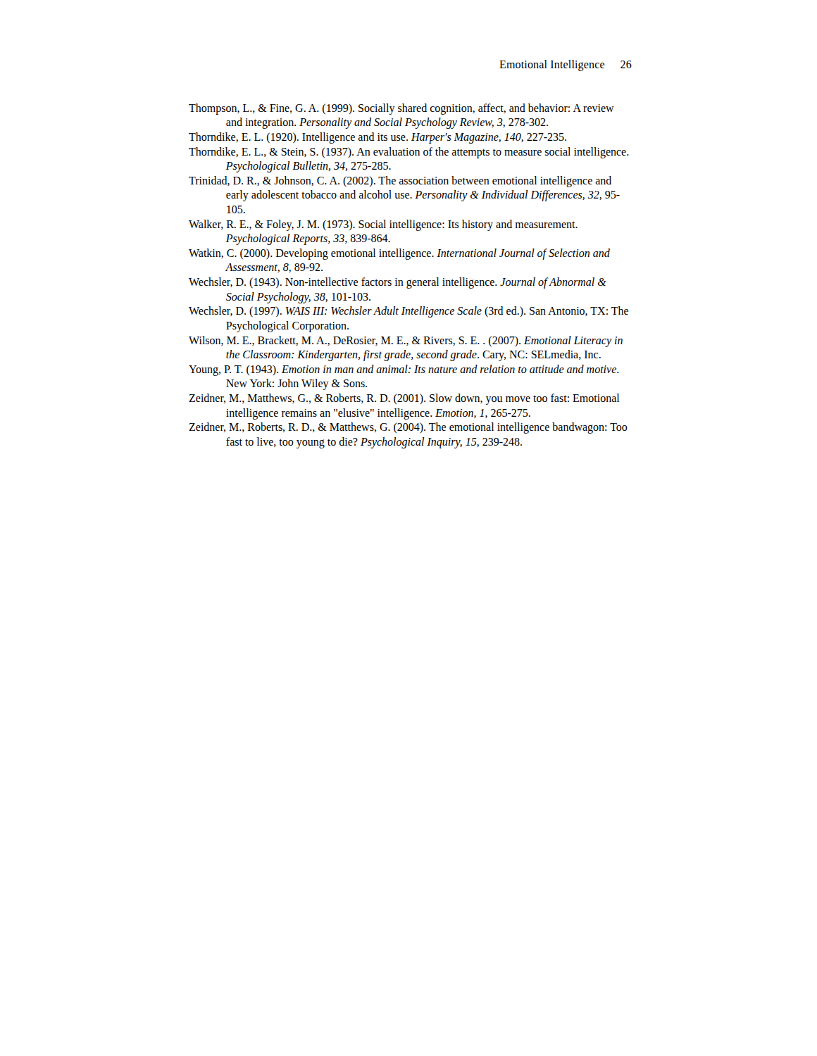Emotional Intelligence 26
Thompson, L., & Fine, G. A. (1999). Socially shared cognition, affect, and behavior: A review and integration. Personality and Social Psychology Review, 3, 278-302.
Thorndike, E. L. (1920). Intelligence and its use. Harper's Magazine, 140, 227-235.
Thorndike, E. L., & Stein, S. (1937). An evaluation of the attempts to measure social intelligence. Psychological Bulletin, 34, 275-285.
Trinidad, D. R., & Johnson, C. A. (2002). The association between emotional intelligence and early adolescent tobacco and alcohol use. Personality & Individual Differences, 32, 95-105.
Walker, R. E., & Foley, J. M. (1973). Social intelligence: Its history and measurement. Psychological Reports, 33, 839-864.
Watkin, C. (2000). Developing emotional intelligence. International Journal of Selection and Assessment, 8, 89-92.
Wechsler, D. (1943). Non-intellective factors in general intelligence. Journal of Abnormal & Social Psychology, 38, 101-103.
Wechsler, D. (1997). WAIS III: Wechsler Adult Intelligence Scale (3rd ed.). San Antonio, TX: The Psychological Corporation.
Wilson, M. E., Brackett, M. A., DeRosier, M. E., & Rivers, S. E. . (2007). Emotional Literacy in the Classroom: Kindergarten, first grade, second grade. Cary, NC: SELmedia, Inc.
Young, P. T. (1943). Emotion in man and animal: Its nature and relation to attitude and motive. New York: John Wiley & Sons.
Zeidner, M., Matthews, G., & Roberts, R. D. (2001). Slow down, you move too fast: Emotional intelligence remains an "elusive" intelligence. Emotion, 1, 265-275.
Zeidner, M., Roberts, R. D., & Matthews, G. (2004). The emotional intelligence bandwagon: Too fast to live, too young to die? Psychological Inquiry, 15, 239-248.